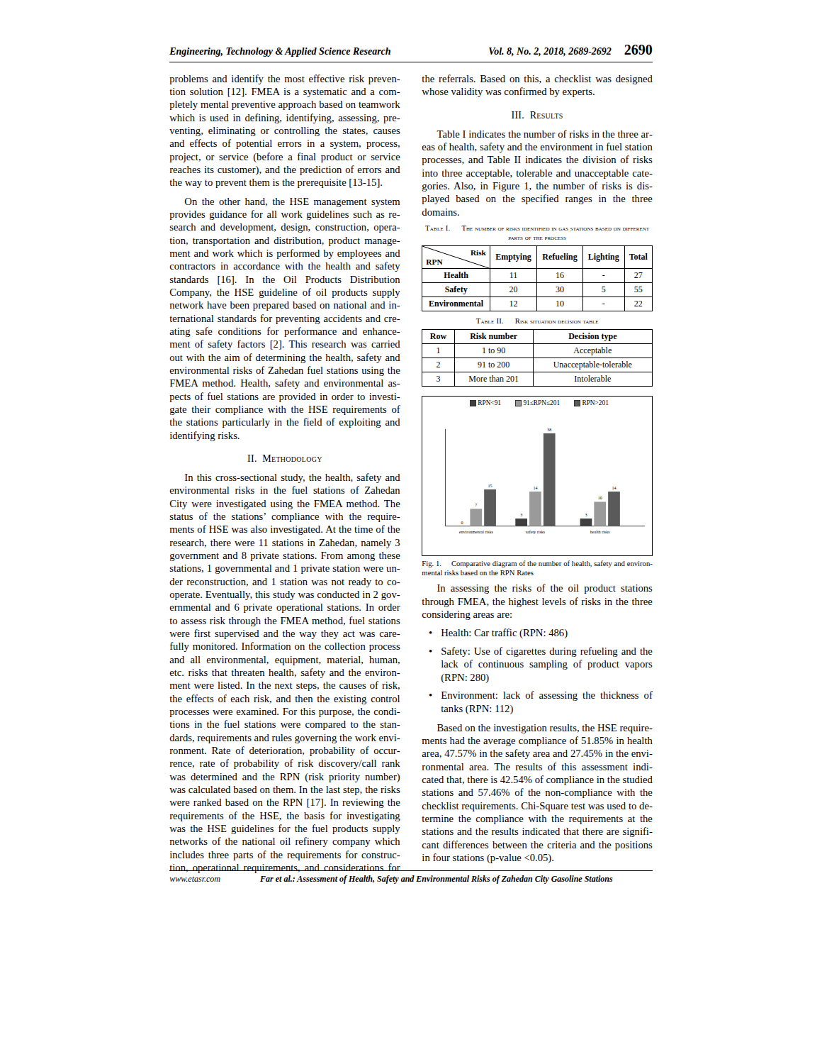Engineering, Technology & Applied Science Research
Vol. 8, No. 2, 2018, 2689-2692
2690
problems and identify the most effective risk prevention solution [12]. FMEA is a systematic and a completely mental preventive approach based on teamwork which is used in defining, identifying, assessing, preventing, eliminating or controlling the states, causes and effects of potential errors in a system, process, project, or service (before a final product or service reaches its customer), and the prediction of errors and the way to prevent them is the prerequisite [13-15].
On the other hand, the HSE management system provides guidance for all work guidelines such as research and development, design, construction, operation, transportation and distribution, product management and work which is performed by employees and contractors in accordance with the health and safety standards [16]. In the Oil Products Distribution Company, the HSE guideline of oil products supply network have been prepared based on national and international standards for preventing accidents and creating safe conditions for performance and enhancement of safety factors [2]. This research was carried out with the aim of determining the health, safety and environmental risks of Zahedan fuel stations using the FMEA method. Health, safety and environmental aspects of fuel stations are provided in order to investigate their compliance with the HSE requirements of the stations particularly in the field of exploiting and identifying risks.
II. Methodology
In this cross-sectional study, the health, safety and environmental risks in the fuel stations of Zahedan City were investigated using the FMEA method. The status of the stations’ compliance with the requirements of HSE was also investigated. At the time of the research, there were 11 stations in Zahedan, namely 3 government and 8 private stations. From among these stations, 1 governmental and 1 private station were under reconstruction, and 1 station was not ready to cooperate. Eventually, this study was conducted in 2 governmental and 6 private operational stations. In order to assess risk through the FMEA method, fuel stations were first supervised and the way they act was carefully monitored. Information on the collection process and all environmental, equipment, material, human, etc. risks that threaten health, safety and the environment were listed. In the next steps, the causes of risk, the effects of each risk, and then the existing control processes were examined. For this purpose, the conditions in the fuel stations were compared to the standards, requirements and rules governing the work environment. Rate of deterioration, probability of occurrence, rate of probability of risk discovery/call rank was determined and the RPN (risk priority number) was calculated based on them. In the last step, the risks were ranked based on the RPN [17]. In reviewing the requirements of the HSE, the basis for investigating was the HSE guidelines for the fuel products supply networks of the national oil refinery company which includes three parts of the requirements for construction, operational requirements, and considerations for the referrals. Based on this, a checklist was designed whose validity was confirmed by experts.
III. Results
Table I indicates the number of risks in the three areas of health, safety and the environment in fuel station processes, and Table II indicates the division of risks into three acceptable, tolerable and unacceptable categories. Also, in Figure 1, the number of risks is displayed based on the specified ranges in the three domains.
Table I. The number of risks identified in gas stations based on different parts of the process
| Risk RPN | Emptying | Refueling | Lighting | Total |
| Health | 11 | 16 | - | 27 |
| Safety | 20 | 30 | 5 | 55 |
| Environmental | 12 | 10 | - | 22 |
Table II. Risk situation decision table
| Row | Risk number | Decision type |
| --- | --- | --- |
| 1 | 1 to 90 | Acceptable |
| 2 | 91 to 200 | Unacceptable-tolerable |
| 3 | More than 201 | Intolerable |
RPN<91 91≤RPN≤201 RPN>201
0 7 15 3 14 38 3 10 14 environmental risks safety risks health risks
Fig. 1. Comparative diagram of the number of health, safety and environmental risks based on the RPN Rates
In assessing the risks of the oil product stations through FMEA, the highest levels of risks in the three considering areas are:
Health: Car traffic (RPN: 486)
Safety: Use of cigarettes during refueling and the lack of continuous sampling of product vapors (RPN: 280)
Environment: lack of assessing the thickness of tanks (RPN: 112)
Based on the investigation results, the HSE requirements had the average compliance of 51.85% in health area, 47.57% in the safety area and 27.45% in the environmental area. The results of this assessment indicated that, there is 42.54% of compliance in the studied stations and 57.46% of the non-compliance with the checklist requirements. Chi-Square test was used to determine the compliance with the requirements at the stations and the results indicated that there are significant differences between the criteria and the positions in four stations (p-value <0.05).
www.etasr.com
Far et al.: Assessment of Health, Safety and Environmental Risks of Zahedan City Gasoline Stations